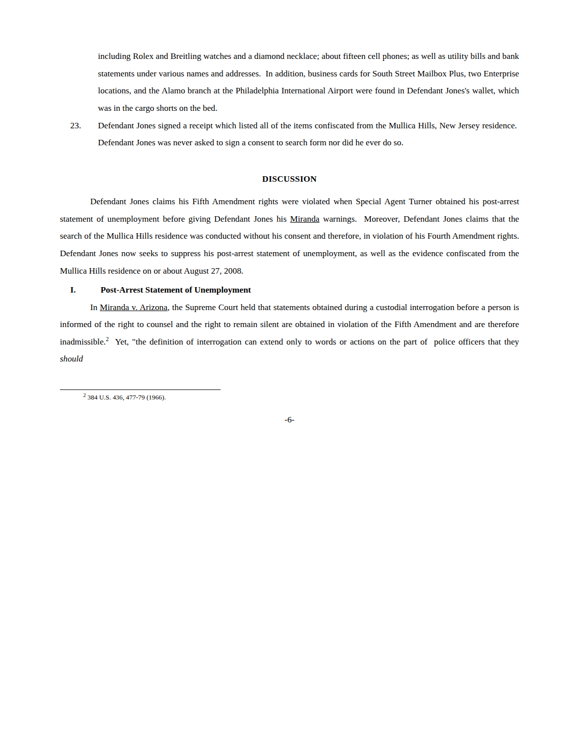including Rolex and Breitling watches and a diamond necklace; about fifteen cell phones; as well as utility bills and bank statements under various names and addresses. In addition, business cards for South Street Mailbox Plus, two Enterprise locations, and the Alamo branch at the Philadelphia International Airport were found in Defendant Jones's wallet, which was in the cargo shorts on the bed.
23.
Defendant Jones signed a receipt which listed all of the items confiscated from the Mullica Hills, New Jersey residence. Defendant Jones was never asked to sign a consent to search form nor did he ever do so.
DISCUSSION
Defendant Jones claims his Fifth Amendment rights were violated when Special Agent Turner obtained his post-arrest statement of unemployment before giving Defendant Jones his Miranda warnings. Moreover, Defendant Jones claims that the search of the Mullica Hills residence was conducted without his consent and therefore, in violation of his Fourth Amendment rights. Defendant Jones now seeks to suppress his post-arrest statement of unemployment, as well as the evidence confiscated from the Mullica Hills residence on or about August 27, 2008.
I.
Post-Arrest Statement of Unemployment
In Miranda v. Arizona, the Supreme Court held that statements obtained during a custodial interrogation before a person is informed of the right to counsel and the right to remain silent are obtained in violation of the Fifth Amendment and are therefore inadmissible.2 Yet, "the definition of interrogation can extend only to words or actions on the part of police officers that they should
2 384 U.S. 436, 477-79 (1966).
-6-